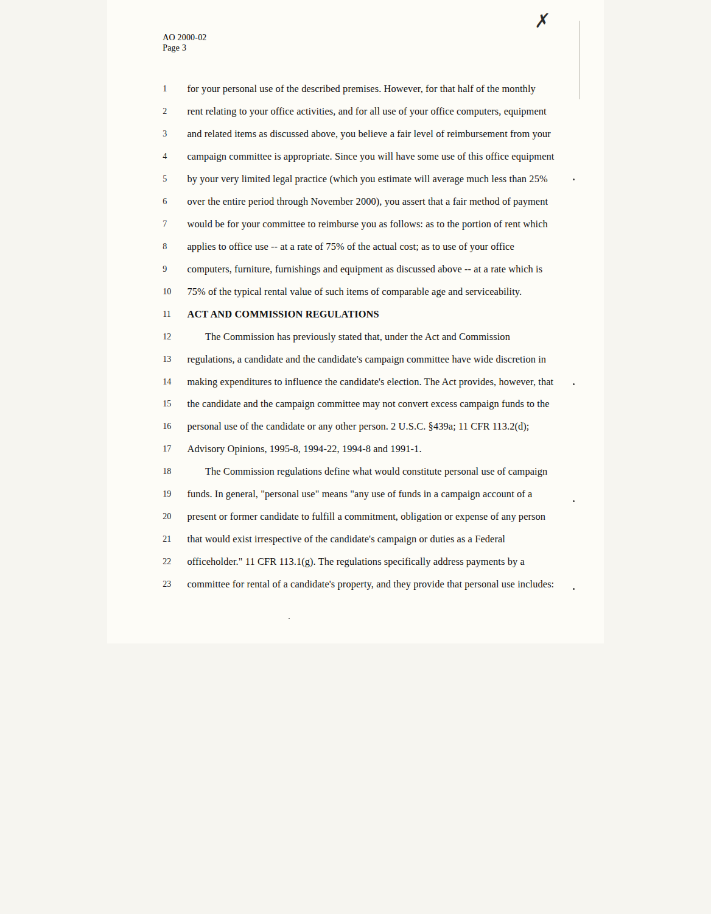✗
AO 2000-02
Page 3
| 1 | for your personal use of the described premises. However, for that half of the monthly |
| 2 | rent relating to your office activities, and for all use of your office computers, equipment |
| 3 | and related items as discussed above, you believe a fair level of reimbursement from your |
| 4 | campaign committee is appropriate. Since you will have some use of this office equipment |
| 5 | by your very limited legal practice (which you estimate will average much less than 25% |
| 6 | over the entire period through November 2000), you assert that a fair method of payment |
| 7 | would be for your committee to reimburse you as follows: as to the portion of rent which |
| 8 | applies to office use -- at a rate of 75% of the actual cost; as to use of your office |
| 9 | computers, furniture, furnishings and equipment as discussed above -- at a rate which is |
| 10 | 75% of the typical rental value of such items of comparable age and serviceability. |
| 11 | ACT AND COMMISSION REGULATIONS |
| 12 | The Commission has previously stated that, under the Act and Commission |
| 13 | regulations, a candidate and the candidate's campaign committee have wide discretion in |
| 14 | making expenditures to influence the candidate's election. The Act provides, however, that |
| 15 | the candidate and the campaign committee may not convert excess campaign funds to the |
| 16 | personal use of the candidate or any other person. 2 U.S.C. §439a; 11 CFR 113.2(d); |
| 17 | Advisory Opinions, 1995-8, 1994-22, 1994-8 and 1991-1. |
| 18 | The Commission regulations define what would constitute personal use of campaign |
| 19 | funds. In general, "personal use" means "any use of funds in a campaign account of a |
| 20 | present or former candidate to fulfill a commitment, obligation or expense of any person |
| 21 | that would exist irrespective of the candidate's campaign or duties as a Federal |
| 22 | officeholder." 11 CFR 113.1(g). The regulations specifically address payments by a |
| 23 | committee for rental of a candidate's property, and they provide that personal use includes: |